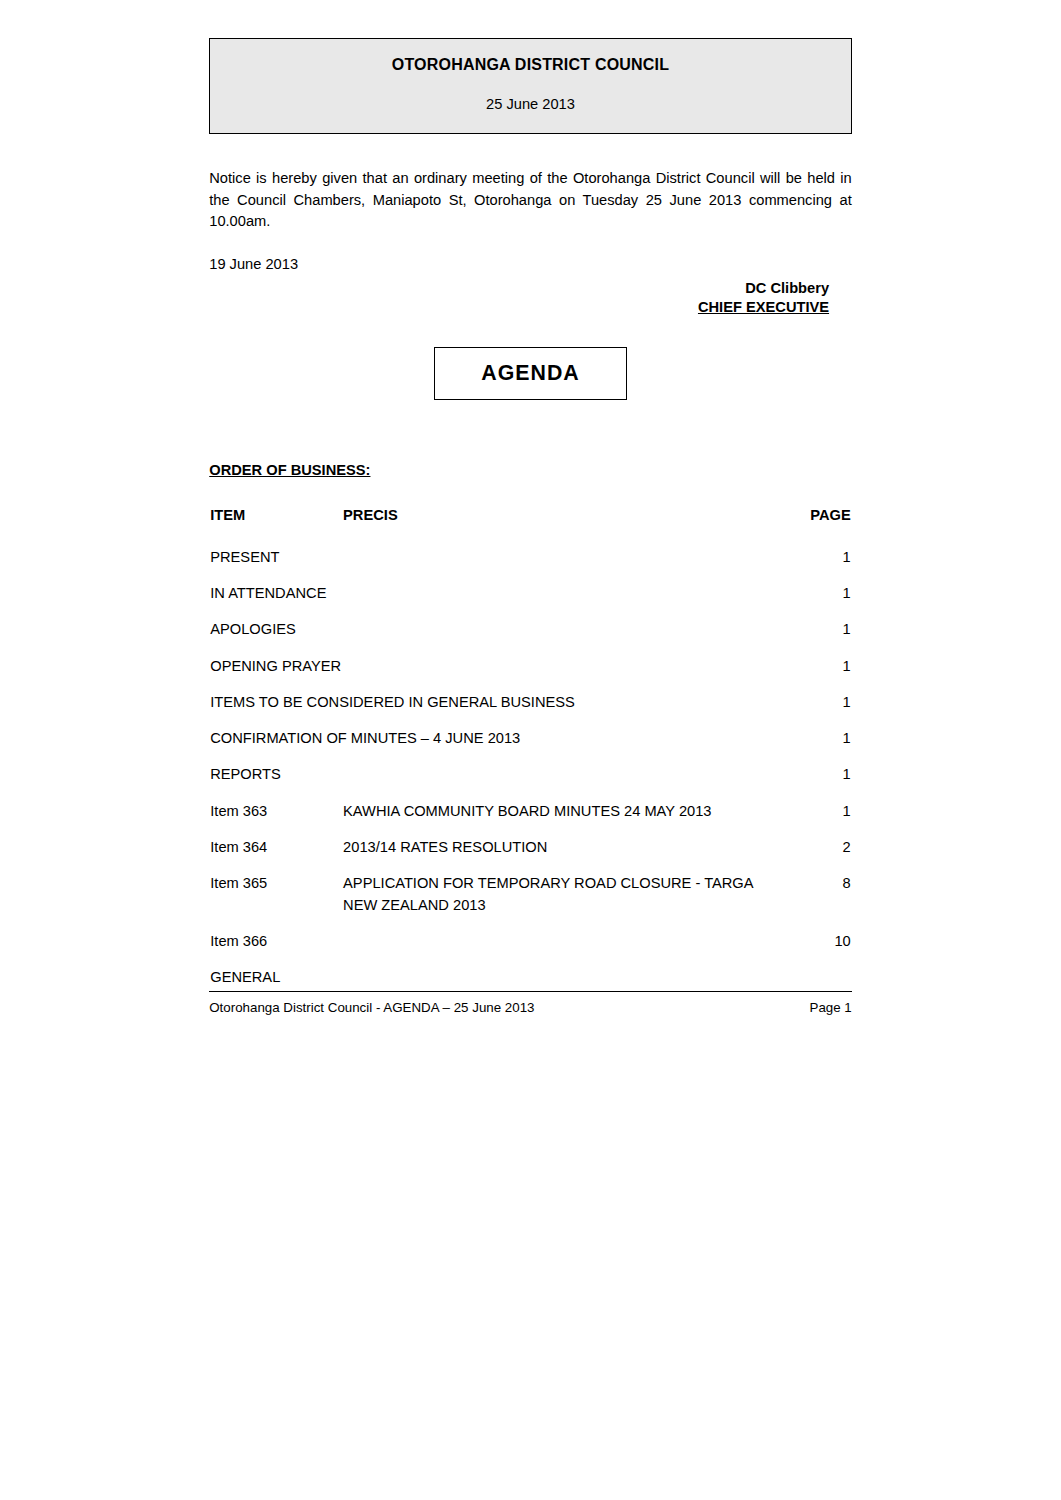OTOROHANGA DISTRICT COUNCIL
25 June 2013
Notice is hereby given that an ordinary meeting of the Otorohanga District Council will be held in the Council Chambers, Maniapoto St, Otorohanga on Tuesday 25 June 2013 commencing at 10.00am.
19 June 2013
DC Clibbery
CHIEF EXECUTIVE
AGENDA
ORDER OF BUSINESS:
| ITEM | PRECIS | PAGE |
| --- | --- | --- |
| PRESENT | | 1 |
| IN ATTENDANCE | | 1 |
| APOLOGIES | | 1 |
| OPENING PRAYER | | 1 |
| ITEMS TO BE CONSIDERED IN GENERAL BUSINESS | 1 |
| CONFIRMATION OF MINUTES – 4 JUNE 2013 | 1 |
| REPORTS | | 1 |
| Item 363 | KAWHIA COMMUNITY BOARD MINUTES 24 MAY 2013 | 1 |
| Item 364 | 2013/14 RATES RESOLUTION | 2 |
| Item 365 | APPLICATION FOR TEMPORARY ROAD CLOSURE - TARGA NEW ZEALAND 2013 | 8 |
| Item 366 | | 10 |
| GENERAL | | |
Otorohanga District Council - AGENDA – 25 June 2013 Page 1